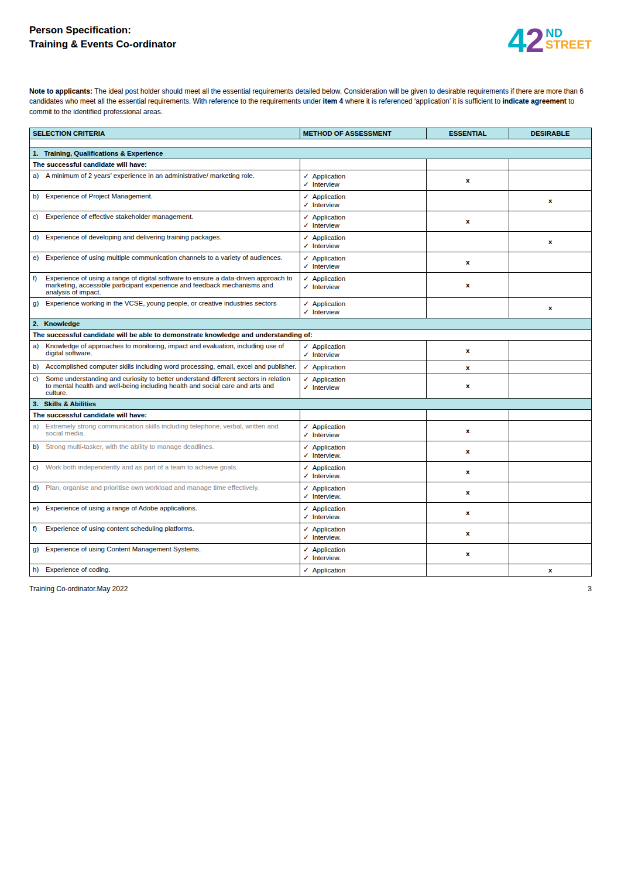Person Specification:
Training & Events Co-ordinator
42 ND STREET
Note to applicants: The ideal post holder should meet all the essential requirements detailed below. Consideration will be given to desirable requirements if there are more than 6 candidates who meet all the essential requirements. With reference to the requirements under item 4 where it is referenced ‘application’ it is sufficient to indicate agreement to commit to the identified professional areas.
| SELECTION CRITERIA | METHOD OF ASSESSMENT | ESSENTIAL | DESIRABLE |
| --- | --- | --- | --- |
| 1. Training, Qualifications & Experience |
| The successful candidate will have: | | | |
| a) | A minimum of 2 years’ experience in an administrative/ marketing role. | Application Interview | x | |
| b) | Experience of Project Management. | Application Interview | | x |
| c) | Experience of effective stakeholder management. | Application Interview | x | |
| d) | Experience of developing and delivering training packages. | Application Interview | | x |
| e) | Experience of using multiple communication channels to a variety of audiences. | Application Interview | x | |
| f) | Experience of using a range of digital software to ensure a data-driven approach to marketing, accessible participant experience and feedback mechanisms and analysis of impact. | Application Interview | x | |
| g) | Experience working in the VCSE, young people, or creative industries sectors | Application Interview | | x |
| 2. Knowledge |
| The successful candidate will be able to demonstrate knowledge and understanding of: |
| a) | Knowledge of approaches to monitoring, impact and evaluation, including use of digital software. | Application Interview | x | |
| b) | Accomplished computer skills including word processing, email, excel and publisher. | Application | x | |
| c) | Some understanding and curiosity to better understand different sectors in relation to mental health and well-being including health and social care and arts and culture. | Application Interview | x | |
| 3. Skills & Abilities |
| The successful candidate will have: | | | |
| a) | Extremely strong communication skills including telephone, verbal, written and social media. | Application Interview | x | |
| b) | Strong multi-tasker, with the ability to manage deadlines. | Application Interview. | x | |
| c) | Work both independently and as part of a team to achieve goals. | Application Interview. | x | |
| d) | Plan, organise and prioritise own workload and manage time effectively. | Application Interview. | x | |
| e) | Experience of using a range of Adobe applications. | Application Interview. | x | |
| f) | Experience of using content scheduling platforms. | Application Interview. | x | |
| g) | Experience of using Content Management Systems. | Application Interview. | x | |
| h) | Experience of coding. | Application | | x |
Training Co-ordinator.May 2022 3